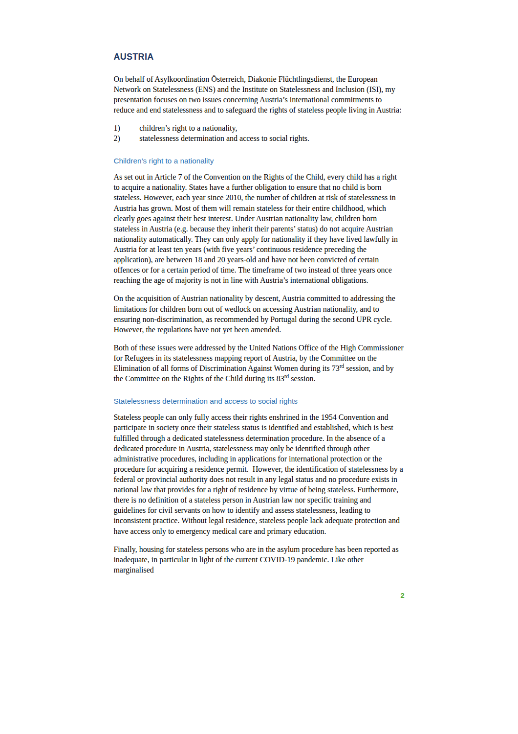AUSTRIA
On behalf of Asylkoordination Österreich, Diakonie Flüchtlingsdienst, the European Network on Statelessness (ENS) and the Institute on Statelessness and Inclusion (ISI), my presentation focuses on two issues concerning Austria’s international commitments to reduce and end statelessness and to safeguard the rights of stateless people living in Austria:
1) children’s right to a nationality,
2) statelessness determination and access to social rights.
Children’s right to a nationality
As set out in Article 7 of the Convention on the Rights of the Child, every child has a right to acquire a nationality. States have a further obligation to ensure that no child is born stateless. However, each year since 2010, the number of children at risk of statelessness in Austria has grown. Most of them will remain stateless for their entire childhood, which clearly goes against their best interest. Under Austrian nationality law, children born stateless in Austria (e.g. because they inherit their parents’ status) do not acquire Austrian nationality automatically. They can only apply for nationality if they have lived lawfully in Austria for at least ten years (with five years’ continuous residence preceding the application), are between 18 and 20 years-old and have not been convicted of certain offences or for a certain period of time. The timeframe of two instead of three years once reaching the age of majority is not in line with Austria’s international obligations.
On the acquisition of Austrian nationality by descent, Austria committed to addressing the limitations for children born out of wedlock on accessing Austrian nationality, and to ensuring non-discrimination, as recommended by Portugal during the second UPR cycle. However, the regulations have not yet been amended.
Both of these issues were addressed by the United Nations Office of the High Commissioner for Refugees in its statelessness mapping report of Austria, by the Committee on the Elimination of all forms of Discrimination Against Women during its 73rd session, and by the Committee on the Rights of the Child during its 83rd session.
Statelessness determination and access to social rights
Stateless people can only fully access their rights enshrined in the 1954 Convention and participate in society once their stateless status is identified and established, which is best fulfilled through a dedicated statelessness determination procedure. In the absence of a dedicated procedure in Austria, statelessness may only be identified through other administrative procedures, including in applications for international protection or the procedure for acquiring a residence permit. However, the identification of statelessness by a federal or provincial authority does not result in any legal status and no procedure exists in national law that provides for a right of residence by virtue of being stateless. Furthermore, there is no definition of a stateless person in Austrian law nor specific training and guidelines for civil servants on how to identify and assess statelessness, leading to inconsistent practice. Without legal residence, stateless people lack adequate protection and have access only to emergency medical care and primary education.
Finally, housing for stateless persons who are in the asylum procedure has been reported as inadequate, in particular in light of the current COVID-19 pandemic. Like other marginalised
2